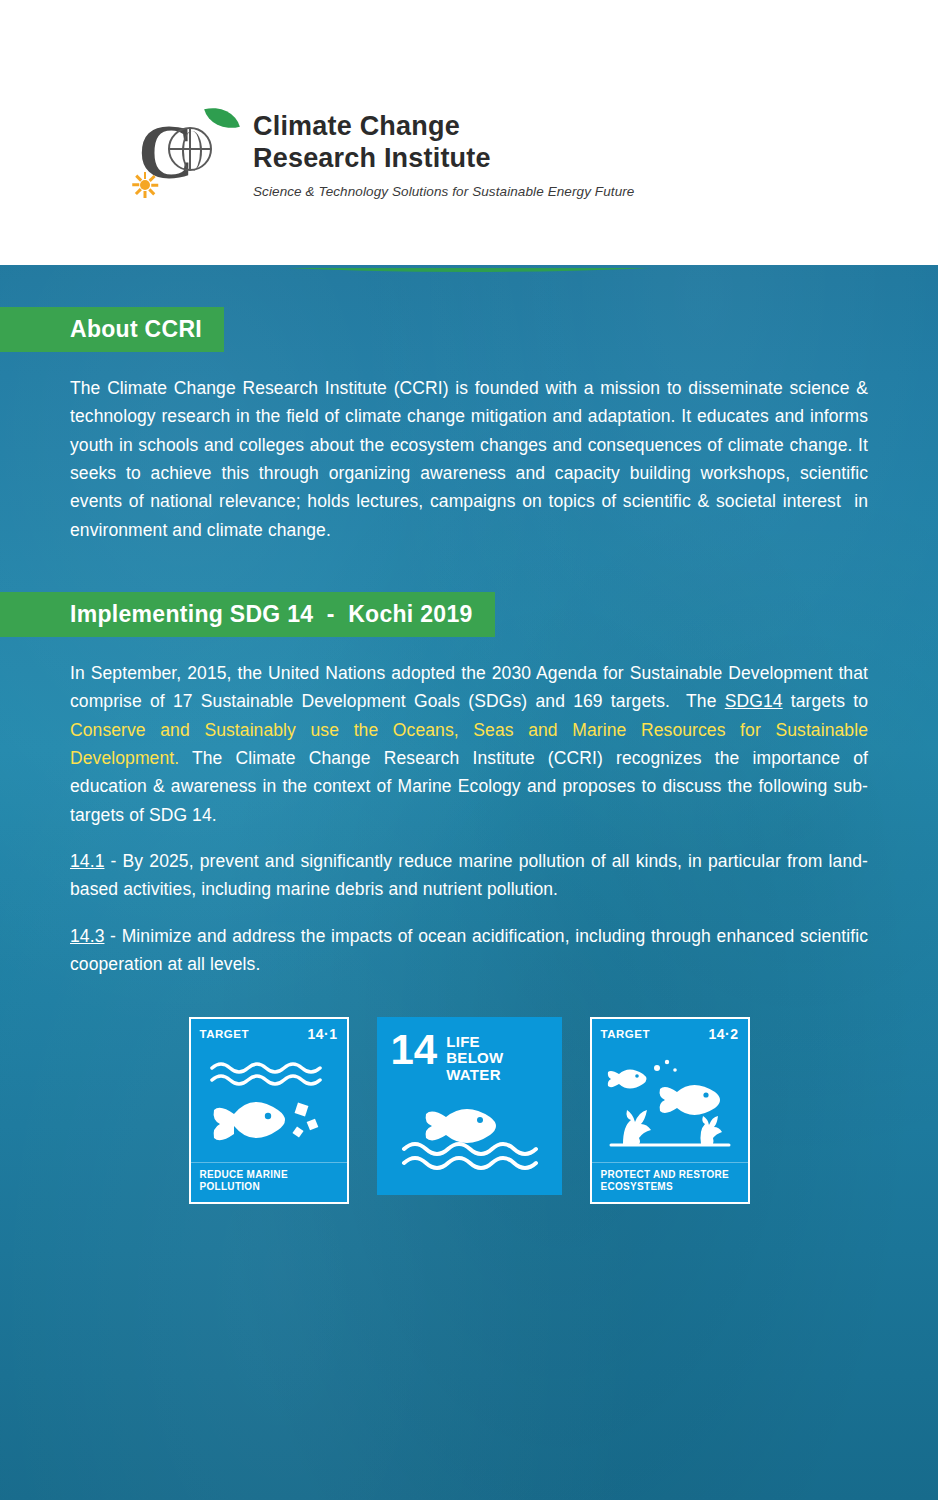C
Climate Change
Research Institute
Science & Technology Solutions for Sustainable Energy Future
About CCRI
The Climate Change Research Institute (CCRI) is founded with a mission to disseminate science & technology research in the field of climate change mitigation and adaptation. It educates and informs youth in schools and colleges about the ecosystem changes and consequences of climate change. It seeks to achieve this through organizing awareness and capacity building workshops, scientific events of national relevance; holds lectures, campaigns on topics of scientific & societal interest in environment and climate change.
Implementing SDG 14 - Kochi 2019
In September, 2015, the United Nations adopted the 2030 Agenda for Sustainable Development that comprise of 17 Sustainable Development Goals (SDGs) and 169 targets. The SDG14 targets to Conserve and Sustainably use the Oceans, Seas and Marine Resources for Sustainable Development. The Climate Change Research Institute (CCRI) recognizes the importance of education & awareness in the context of Marine Ecology and proposes to discuss the following sub-targets of SDG 14.
14.1 - By 2025, prevent and significantly reduce marine pollution of all kinds, in particular from land-based activities, including marine debris and nutrient pollution.
14.3 - Minimize and address the impacts of ocean acidification, including through enhanced scientific cooperation at all levels.
TARGET 14·1
REDUCE MARINE
POLLUTION
14 LIFE
BELOW WATER
TARGET 14·2
PROTECT AND RESTORE
ECOSYSTEMS